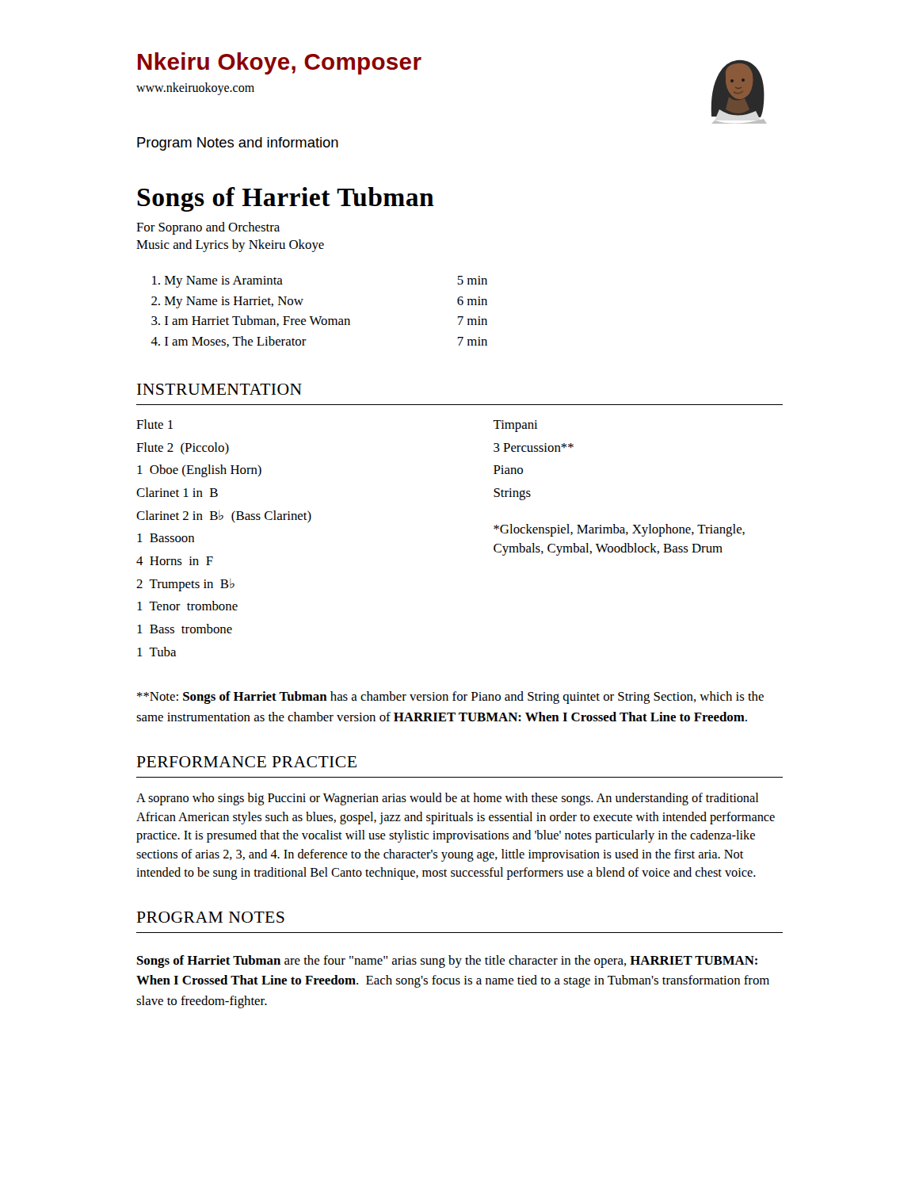Nkeiru Okoye, Composer
www.nkeiruokoye.com
Program Notes and information
Songs of Harriet Tubman
For Soprano and Orchestra
Music and Lyrics by Nkeiru Okoye
My Name is Araminta 5 min
My Name is Harriet, Now 6 min
I am Harriet Tubman, Free Woman 7 min
I am Moses, The Liberator 7 min
INSTRUMENTATION
Flute 1
Flute 2 (Piccolo)
1 Oboe (English Horn)
Clarinet 1 in B
Clarinet 2 in B♭ (Bass Clarinet)
1 Bassoon
4 Horns in F
2 Trumpets in B♭
1 Tenor trombone
1 Bass trombone
1 Tuba
Timpani
3 Percussion**
Piano
Strings
*Glockenspiel, Marimba, Xylophone, Triangle, Cymbals, Cymbal, Woodblock, Bass Drum
**Note: Songs of Harriet Tubman has a chamber version for Piano and String quintet or String Section, which is the same instrumentation as the chamber version of HARRIET TUBMAN: When I Crossed That Line to Freedom.
PERFORMANCE PRACTICE
A soprano who sings big Puccini or Wagnerian arias would be at home with these songs. An understanding of traditional African American styles such as blues, gospel, jazz and spirituals is essential in order to execute with intended performance practice. It is presumed that the vocalist will use stylistic improvisations and 'blue' notes particularly in the cadenza-like sections of arias 2, 3, and 4. In deference to the character's young age, little improvisation is used in the first aria. Not intended to be sung in traditional Bel Canto technique, most successful performers use a blend of voice and chest voice.
PROGRAM NOTES
Songs of Harriet Tubman are the four "name" arias sung by the title character in the opera, HARRIET TUBMAN: When I Crossed That Line to Freedom. Each song's focus is a name tied to a stage in Tubman's transformation from slave to freedom-fighter.